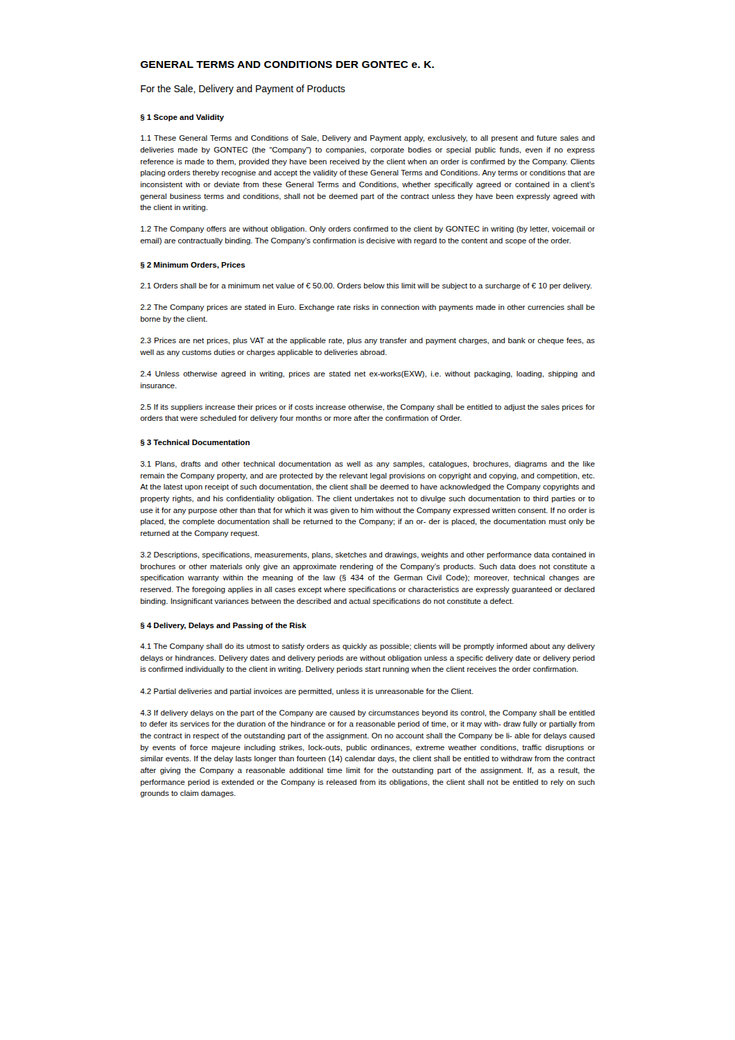GENERAL TERMS AND CONDITIONS DER GONTEC e. K.
For the Sale, Delivery and Payment of Products
§ 1 Scope and Validity
1.1 These General Terms and Conditions of Sale, Delivery and Payment apply, exclusively, to all present and future sales and deliveries made by GONTEC (the “Company”) to companies, corporate bodies or special public funds, even if no express reference is made to them, provided they have been received by the client when an order is confirmed by the Company. Clients placing orders thereby recognise and accept the validity of these General Terms and Conditions. Any terms or conditions that are inconsistent with or deviate from these General Terms and Conditions, whether specifically agreed or contained in a client’s general business terms and conditions, shall not be deemed part of the contract unless they have been expressly agreed with the client in writing.
1.2 The Company offers are without obligation. Only orders confirmed to the client by GONTEC in writing (by letter, voicemail or email) are contractually binding. The Company’s confirmation is decisive with regard to the content and scope of the order.
§ 2 Minimum Orders, Prices
2.1 Orders shall be for a minimum net value of € 50.00. Orders below this limit will be subject to a surcharge of € 10 per delivery.
2.2 The Company prices are stated in Euro. Exchange rate risks in connection with payments made in other currencies shall be borne by the client.
2.3 Prices are net prices, plus VAT at the applicable rate, plus any transfer and payment charges, and bank or cheque fees, as well as any customs duties or charges applicable to deliveries abroad.
2.4 Unless otherwise agreed in writing, prices are stated net ex-works(EXW), i.e. without packaging, loading, shipping and insurance.
2.5 If its suppliers increase their prices or if costs increase otherwise, the Company shall be entitled to adjust the sales prices for orders that were scheduled for delivery four months or more after the confirmation of Order.
§ 3 Technical Documentation
3.1 Plans, drafts and other technical documentation as well as any samples, catalogues, brochures, diagrams and the like remain the Company property, and are protected by the relevant legal provisions on copyright and copying, and competition, etc. At the latest upon receipt of such documentation, the client shall be deemed to have acknowledged the Company copyrights and property rights, and his confidentiality obligation. The client undertakes not to divulge such documentation to third parties or to use it for any purpose other than that for which it was given to him without the Company expressed written consent. If no order is placed, the complete documentation shall be returned to the Company; if an or- der is placed, the documentation must only be returned at the Company request.
3.2 Descriptions, specifications, measurements, plans, sketches and drawings, weights and other performance data contained in brochures or other materials only give an approximate rendering of the Company’s products. Such data does not constitute a specification warranty within the meaning of the law (§ 434 of the German Civil Code); moreover, technical changes are reserved. The foregoing applies in all cases except where specifications or characteristics are expressly guaranteed or declared binding. Insignificant variances between the described and actual specifications do not constitute a defect.
§ 4 Delivery, Delays and Passing of the Risk
4.1 The Company shall do its utmost to satisfy orders as quickly as possible; clients will be promptly informed about any delivery delays or hindrances. Delivery dates and delivery periods are without obligation unless a specific delivery date or delivery period is confirmed individually to the client in writing. Delivery periods start running when the client receives the order confirmation.
4.2 Partial deliveries and partial invoices are permitted, unless it is unreasonable for the Client.
4.3 If delivery delays on the part of the Company are caused by circumstances beyond its control, the Company shall be entitled to defer its services for the duration of the hindrance or for a reasonable period of time, or it may with- draw fully or partially from the contract in respect of the outstanding part of the assignment. On no account shall the Company be li- able for delays caused by events of force majeure including strikes, lock-outs, public ordinances, extreme weather conditions, traffic disruptions or similar events. If the delay lasts longer than fourteen (14) calendar days, the client shall be entitled to withdraw from the contract after giving the Company a reasonable additional time limit for the outstanding part of the assignment. If, as a result, the performance period is extended or the Company is released from its obligations, the client shall not be entitled to rely on such grounds to claim damages.